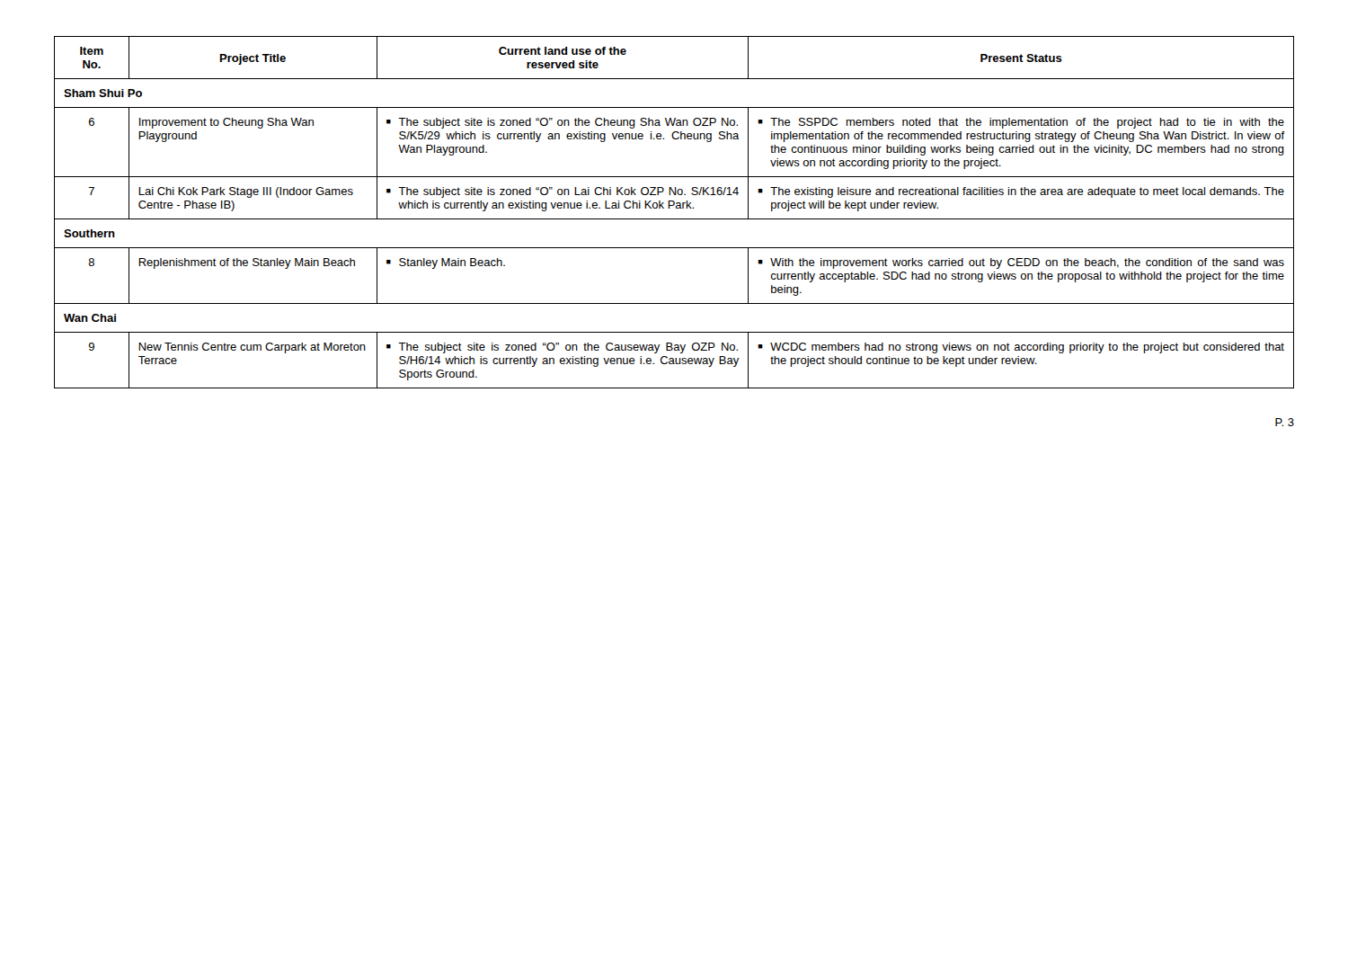| Item No. | Project Title | Current land use of the reserved site | Present Status |
| --- | --- | --- | --- |
| Sham Shui Po |
| 6 | Improvement to Cheung Sha Wan Playground | The subject site is zoned “O” on the Cheung Sha Wan OZP No. S/K5/29 which is currently an existing venue i.e. Cheung Sha Wan Playground. | The SSPDC members noted that the implementation of the project had to tie in with the implementation of the recommended restructuring strategy of Cheung Sha Wan District. In view of the continuous minor building works being carried out in the vicinity, DC members had no strong views on not according priority to the project. |
| 7 | Lai Chi Kok Park Stage III (Indoor Games Centre - Phase IB) | The subject site is zoned “O” on Lai Chi Kok OZP No. S/K16/14 which is currently an existing venue i.e. Lai Chi Kok Park. | The existing leisure and recreational facilities in the area are adequate to meet local demands. The project will be kept under review. |
| Southern |
| 8 | Replenishment of the Stanley Main Beach | Stanley Main Beach. | With the improvement works carried out by CEDD on the beach, the condition of the sand was currently acceptable. SDC had no strong views on the proposal to withhold the project for the time being. |
| Wan Chai |
| 9 | New Tennis Centre cum Carpark at Moreton Terrace | The subject site is zoned “O” on the Causeway Bay OZP No. S/H6/14 which is currently an existing venue i.e. Causeway Bay Sports Ground. | WCDC members had no strong views on not according priority to the project but considered that the project should continue to be kept under review. |
P. 3